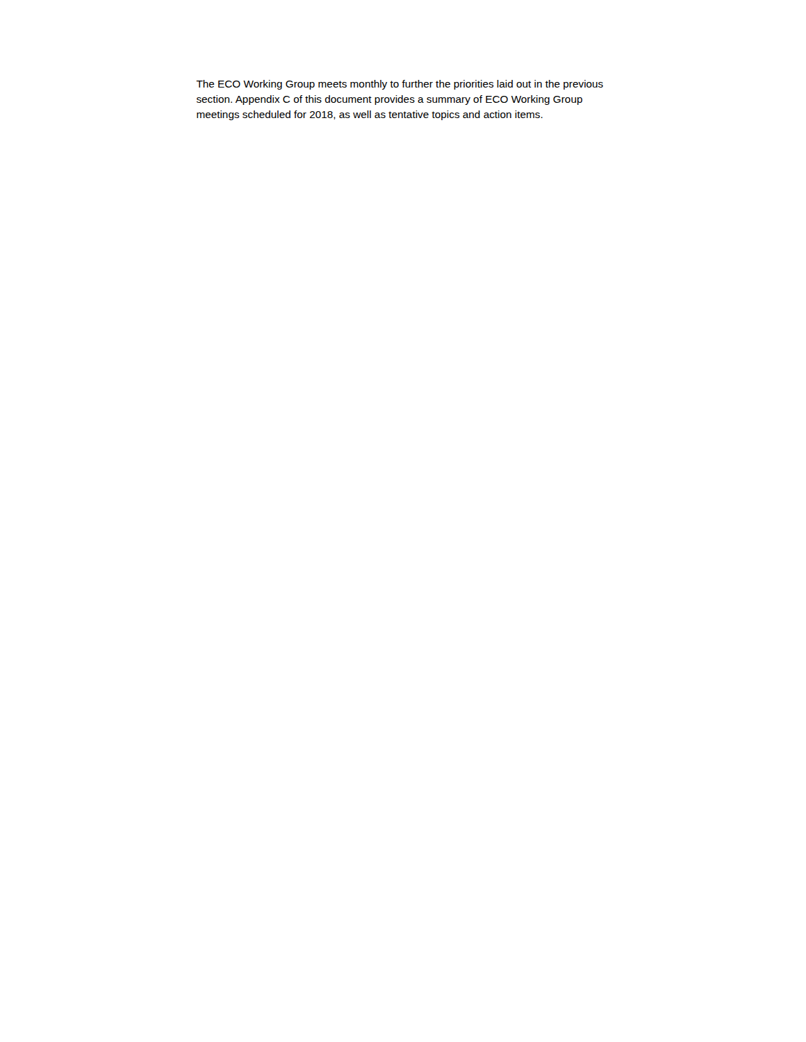The ECO Working Group meets monthly to further the priorities laid out in the previous section. Appendix C of this document provides a summary of ECO Working Group meetings scheduled for 2018, as well as tentative topics and action items.